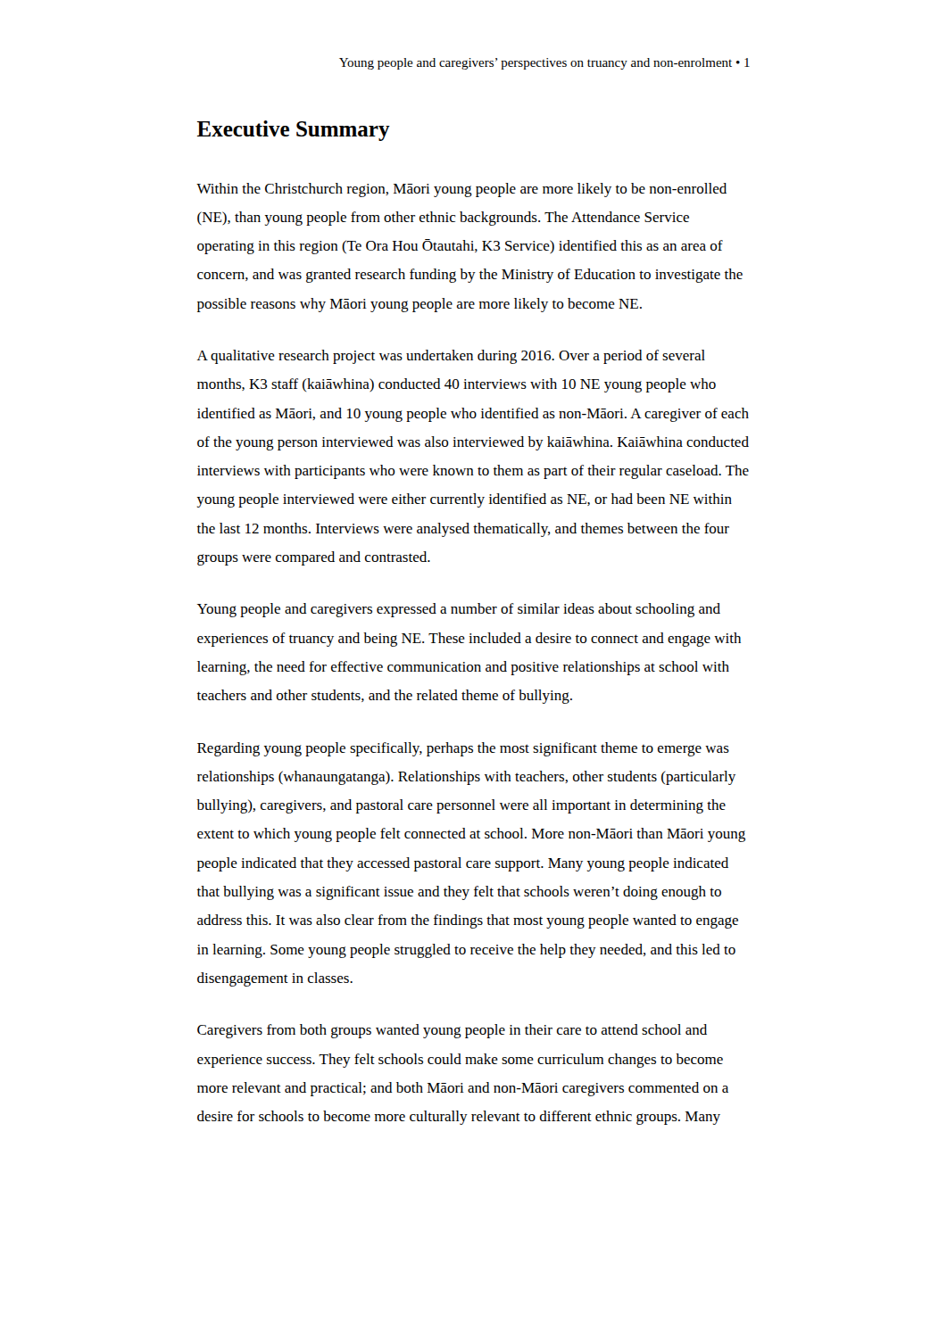Young people and caregivers’ perspectives on truancy and non-enrolment • 1
Executive Summary
Within the Christchurch region, Māori young people are more likely to be non-enrolled (NE), than young people from other ethnic backgrounds. The Attendance Service operating in this region (Te Ora Hou Ōtautahi, K3 Service) identified this as an area of concern, and was granted research funding by the Ministry of Education to investigate the possible reasons why Māori young people are more likely to become NE.
A qualitative research project was undertaken during 2016. Over a period of several months, K3 staff (kaiāwhina) conducted 40 interviews with 10 NE young people who identified as Māori, and 10 young people who identified as non-Māori. A caregiver of each of the young person interviewed was also interviewed by kaiāwhina. Kaiāwhina conducted interviews with participants who were known to them as part of their regular caseload. The young people interviewed were either currently identified as NE, or had been NE within the last 12 months. Interviews were analysed thematically, and themes between the four groups were compared and contrasted.
Young people and caregivers expressed a number of similar ideas about schooling and experiences of truancy and being NE. These included a desire to connect and engage with learning, the need for effective communication and positive relationships at school with teachers and other students, and the related theme of bullying.
Regarding young people specifically, perhaps the most significant theme to emerge was relationships (whanaungatanga). Relationships with teachers, other students (particularly bullying), caregivers, and pastoral care personnel were all important in determining the extent to which young people felt connected at school. More non-Māori than Māori young people indicated that they accessed pastoral care support. Many young people indicated that bullying was a significant issue and they felt that schools weren’t doing enough to address this. It was also clear from the findings that most young people wanted to engage in learning. Some young people struggled to receive the help they needed, and this led to disengagement in classes.
Caregivers from both groups wanted young people in their care to attend school and experience success. They felt schools could make some curriculum changes to become more relevant and practical; and both Māori and non-Māori caregivers commented on a desire for schools to become more culturally relevant to different ethnic groups. Many